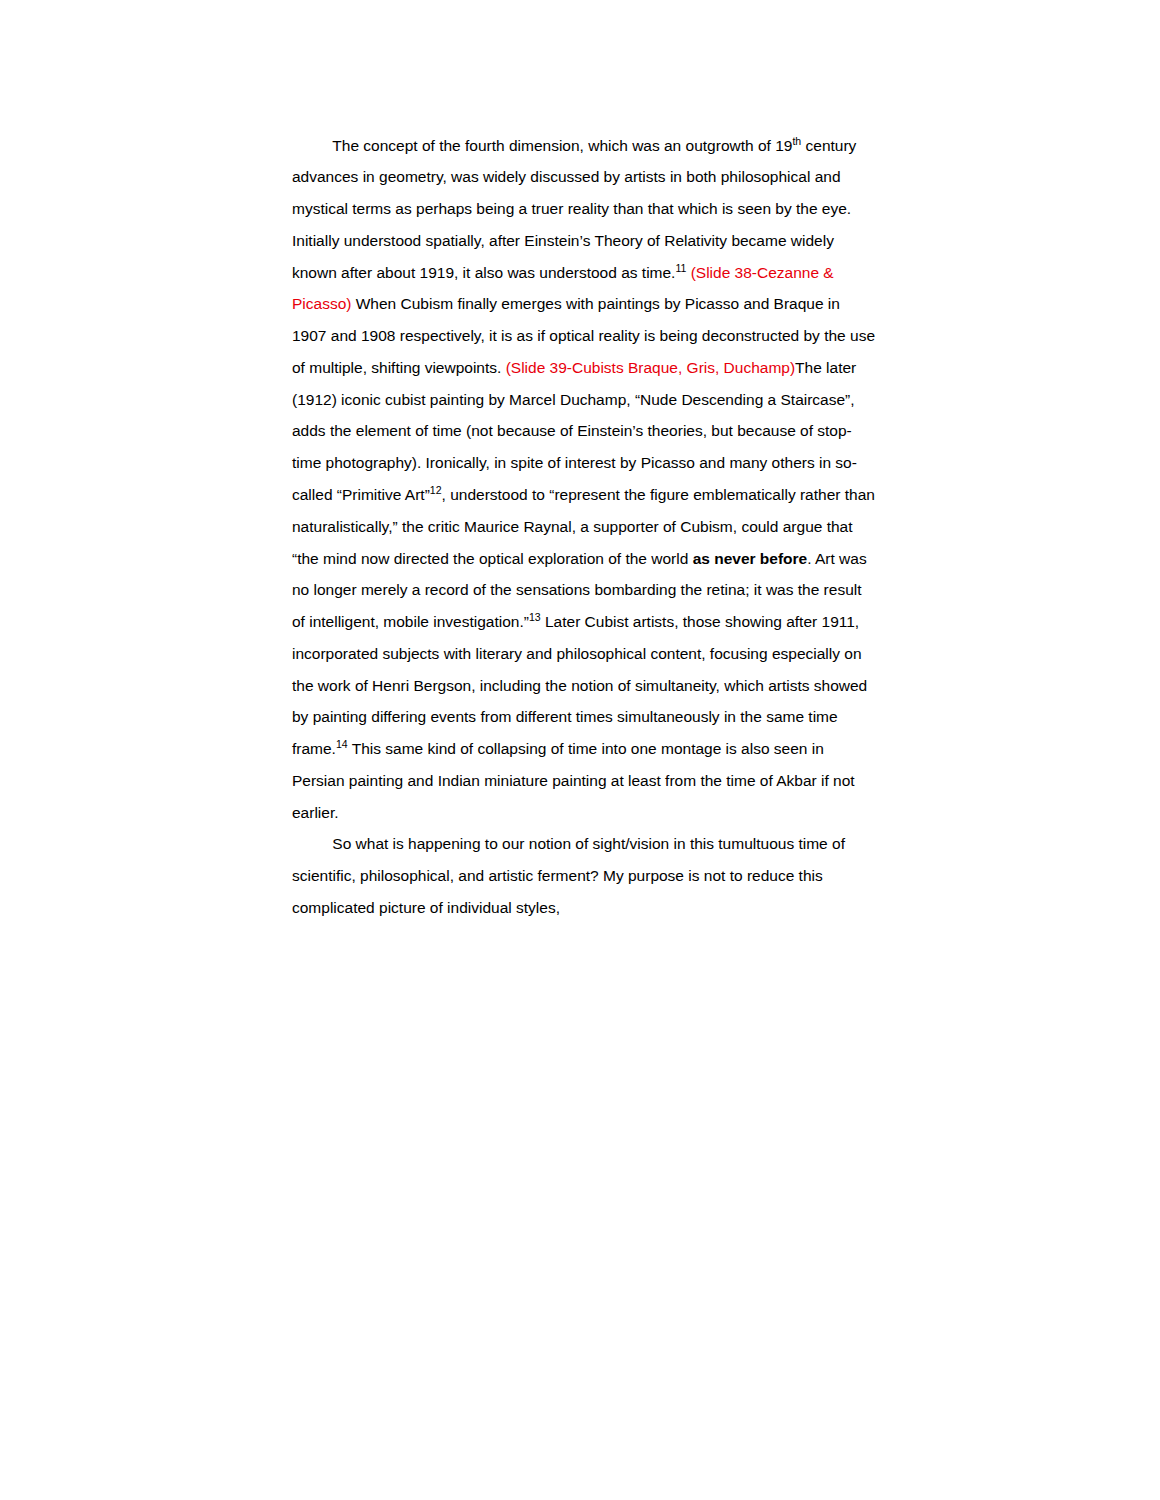The concept of the fourth dimension, which was an outgrowth of 19th century advances in geometry, was widely discussed by artists in both philosophical and mystical terms as perhaps being a truer reality than that which is seen by the eye. Initially understood spatially, after Einstein’s Theory of Relativity became widely known after about 1919, it also was understood as time.11 (Slide 38-Cezanne & Picasso) When Cubism finally emerges with paintings by Picasso and Braque in 1907 and 1908 respectively, it is as if optical reality is being deconstructed by the use of multiple, shifting viewpoints. (Slide 39-Cubists Braque, Gris, Duchamp) The later (1912) iconic cubist painting by Marcel Duchamp, “Nude Descending a Staircase”, adds the element of time (not because of Einstein’s theories, but because of stop-time photography). Ironically, in spite of interest by Picasso and many others in so-called “Primitive Art”12, understood to “represent the figure emblematically rather than naturalistically,” the critic Maurice Raynal, a supporter of Cubism, could argue that “the mind now directed the optical exploration of the world as never before. Art was no longer merely a record of the sensations bombarding the retina; it was the result of intelligent, mobile investigation.”13 Later Cubist artists, those showing after 1911, incorporated subjects with literary and philosophical content, focusing especially on the work of Henri Bergson, including the notion of simultaneity, which artists showed by painting differing events from different times simultaneously in the same time frame.14 This same kind of collapsing of time into one montage is also seen in Persian painting and Indian miniature painting at least from the time of Akbar if not earlier.
So what is happening to our notion of sight/vision in this tumultuous time of scientific, philosophical, and artistic ferment? My purpose is not to reduce this complicated picture of individual styles,